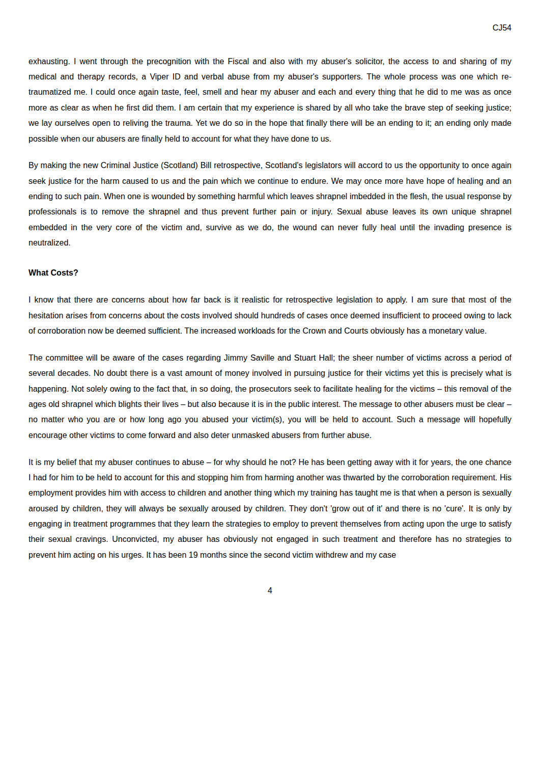CJ54
exhausting. I went through the precognition with the Fiscal and also with my abuser's solicitor, the access to and sharing of my medical and therapy records, a Viper ID and verbal abuse from my abuser's supporters. The whole process was one which re-traumatized me. I could once again taste, feel, smell and hear my abuser and each and every thing that he did to me was as once more as clear as when he first did them. I am certain that my experience is shared by all who take the brave step of seeking justice; we lay ourselves open to reliving the trauma. Yet we do so in the hope that finally there will be an ending to it; an ending only made possible when our abusers are finally held to account for what they have done to us.
By making the new Criminal Justice (Scotland) Bill retrospective, Scotland's legislators will accord to us the opportunity to once again seek justice for the harm caused to us and the pain which we continue to endure. We may once more have hope of healing and an ending to such pain. When one is wounded by something harmful which leaves shrapnel imbedded in the flesh, the usual response by professionals is to remove the shrapnel and thus prevent further pain or injury. Sexual abuse leaves its own unique shrapnel embedded in the very core of the victim and, survive as we do, the wound can never fully heal until the invading presence is neutralized.
What Costs?
I know that there are concerns about how far back is it realistic for retrospective legislation to apply. I am sure that most of the hesitation arises from concerns about the costs involved should hundreds of cases once deemed insufficient to proceed owing to lack of corroboration now be deemed sufficient. The increased workloads for the Crown and Courts obviously has a monetary value.
The committee will be aware of the cases regarding Jimmy Saville and Stuart Hall; the sheer number of victims across a period of several decades. No doubt there is a vast amount of money involved in pursuing justice for their victims yet this is precisely what is happening. Not solely owing to the fact that, in so doing, the prosecutors seek to facilitate healing for the victims – this removal of the ages old shrapnel which blights their lives – but also because it is in the public interest. The message to other abusers must be clear – no matter who you are or how long ago you abused your victim(s), you will be held to account. Such a message will hopefully encourage other victims to come forward and also deter unmasked abusers from further abuse.
It is my belief that my abuser continues to abuse – for why should he not? He has been getting away with it for years, the one chance I had for him to be held to account for this and stopping him from harming another was thwarted by the corroboration requirement. His employment provides him with access to children and another thing which my training has taught me is that when a person is sexually aroused by children, they will always be sexually aroused by children. They don't 'grow out of it' and there is no 'cure'. It is only by engaging in treatment programmes that they learn the strategies to employ to prevent themselves from acting upon the urge to satisfy their sexual cravings. Unconvicted, my abuser has obviously not engaged in such treatment and therefore has no strategies to prevent him acting on his urges. It has been 19 months since the second victim withdrew and my case
4